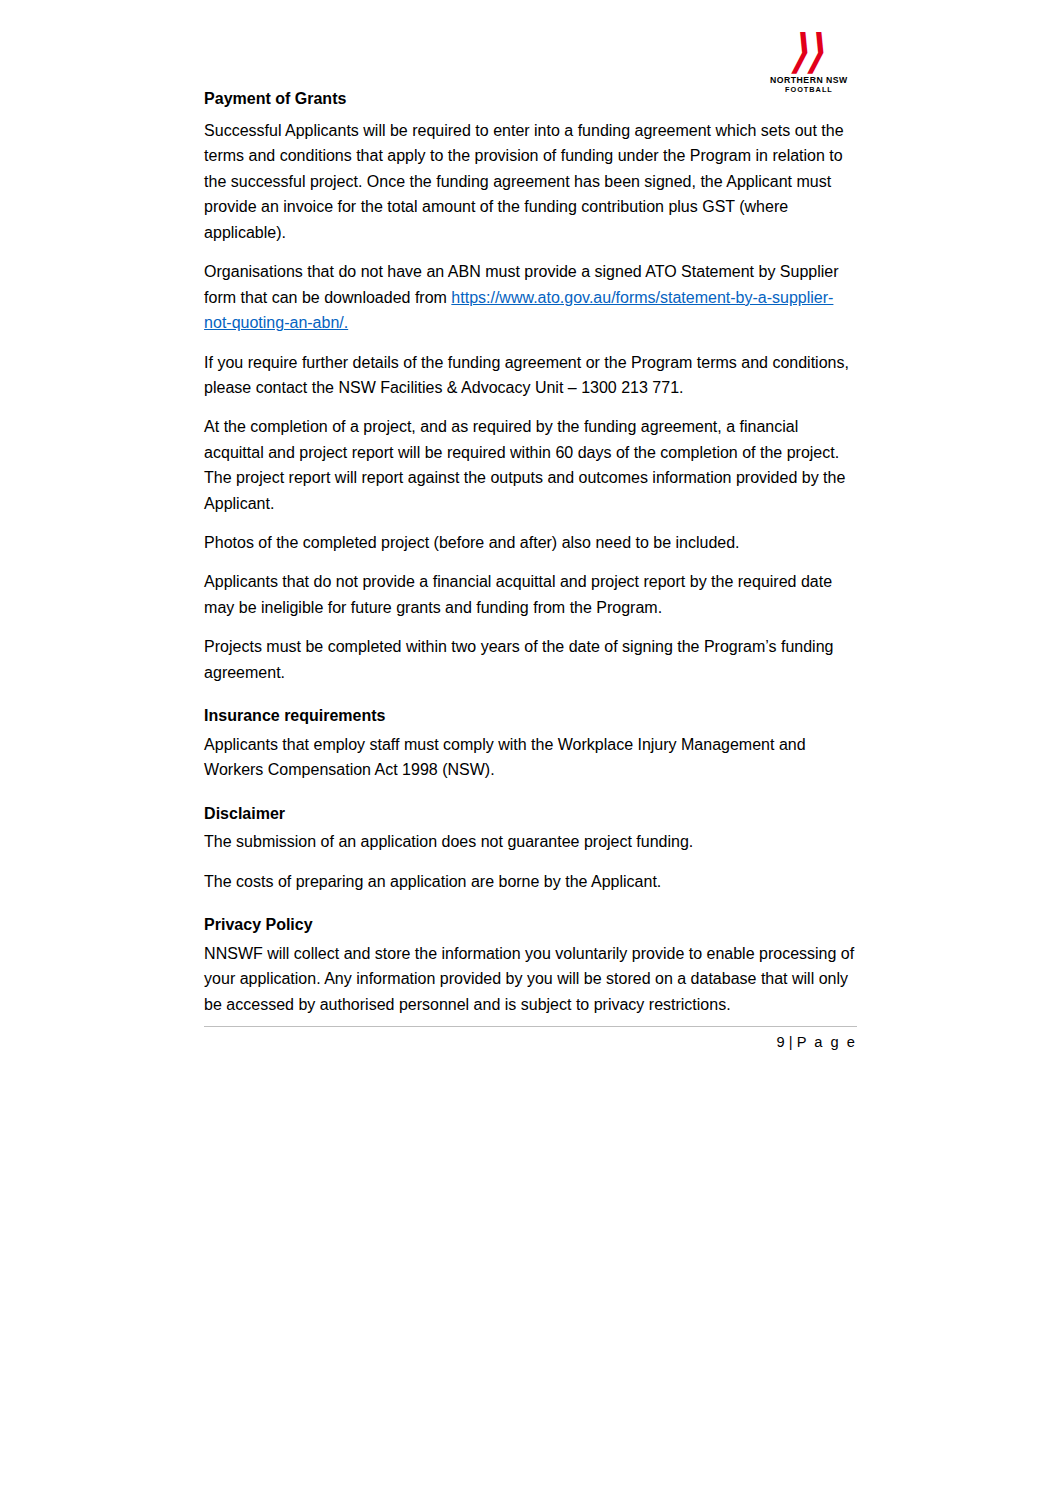⟩⟩
NORTHERN NSWFOOTBALL
Payment of Grants
Successful Applicants will be required to enter into a funding agreement which sets out the terms and conditions that apply to the provision of funding under the Program in relation to the successful project. Once the funding agreement has been signed, the Applicant must provide an invoice for the total amount of the funding contribution plus GST (where applicable).
Organisations that do not have an ABN must provide a signed ATO Statement by Supplier form that can be downloaded from https://www.ato.gov.au/forms/statement-by-a-supplier-not-quoting-an-abn/.
If you require further details of the funding agreement or the Program terms and conditions, please contact the NSW Facilities & Advocacy Unit – 1300 213 771.
At the completion of a project, and as required by the funding agreement, a financial acquittal and project report will be required within 60 days of the completion of the project. The project report will report against the outputs and outcomes information provided by the Applicant.
Photos of the completed project (before and after) also need to be included.
Applicants that do not provide a financial acquittal and project report by the required date may be ineligible for future grants and funding from the Program.
Projects must be completed within two years of the date of signing the Program’s funding agreement.
Insurance requirements
Applicants that employ staff must comply with the Workplace Injury Management and Workers Compensation Act 1998 (NSW).
Disclaimer
The submission of an application does not guarantee project funding.
The costs of preparing an application are borne by the Applicant.
Privacy Policy
NNSWF will collect and store the information you voluntarily provide to enable processing of your application. Any information provided by you will be stored on a database that will only be accessed by authorised personnel and is subject to privacy restrictions.
9 | P a g e